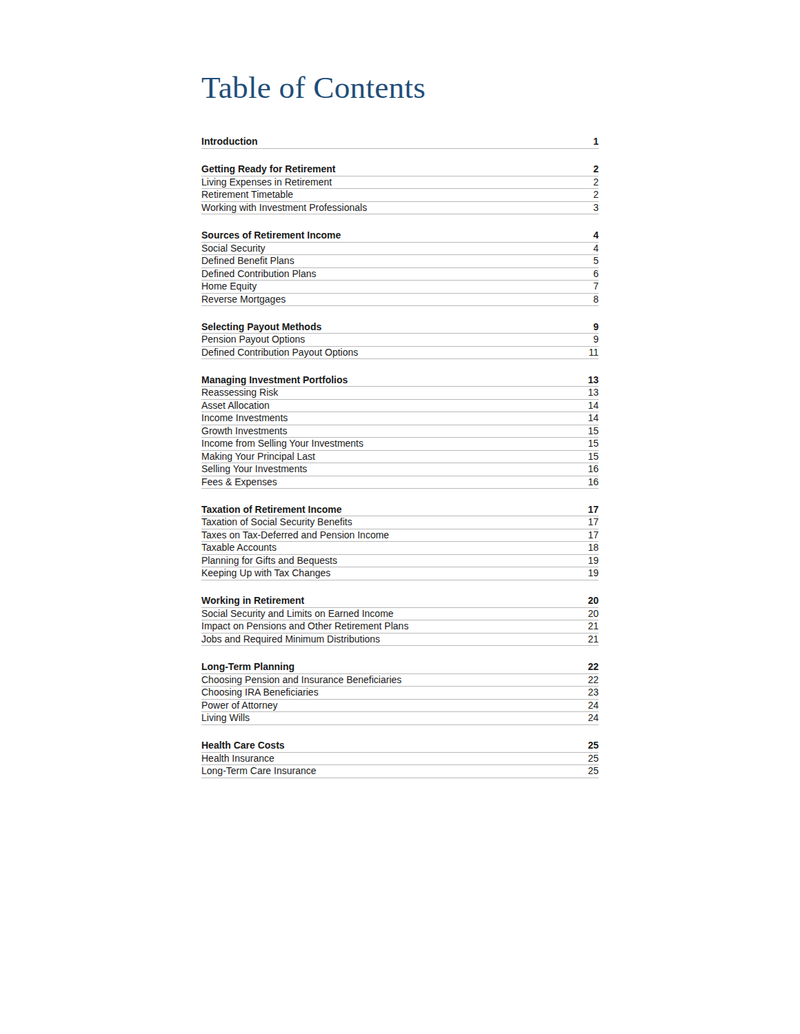Table of Contents
| Introduction | 1 |
| Getting Ready for Retirement | 2 |
| Living Expenses in Retirement | 2 |
| Retirement Timetable | 2 |
| Working with Investment Professionals | 3 |
| Sources of Retirement Income | 4 |
| Social Security | 4 |
| Defined Benefit Plans | 5 |
| Defined Contribution Plans | 6 |
| Home Equity | 7 |
| Reverse Mortgages | 8 |
| Selecting Payout Methods | 9 |
| Pension Payout Options | 9 |
| Defined Contribution Payout Options | 11 |
| Managing Investment Portfolios | 13 |
| Reassessing Risk | 13 |
| Asset Allocation | 14 |
| Income Investments | 14 |
| Growth Investments | 15 |
| Income from Selling Your Investments | 15 |
| Making Your Principal Last | 15 |
| Selling Your Investments | 16 |
| Fees & Expenses | 16 |
| Taxation of Retirement Income | 17 |
| Taxation of Social Security Benefits | 17 |
| Taxes on Tax-Deferred and Pension Income | 17 |
| Taxable Accounts | 18 |
| Planning for Gifts and Bequests | 19 |
| Keeping Up with Tax Changes | 19 |
| Working in Retirement | 20 |
| Social Security and Limits on Earned Income | 20 |
| Impact on Pensions and Other Retirement Plans | 21 |
| Jobs and Required Minimum Distributions | 21 |
| Long-Term Planning | 22 |
| Choosing Pension and Insurance Beneficiaries | 22 |
| Choosing IRA Beneficiaries | 23 |
| Power of Attorney | 24 |
| Living Wills | 24 |
| Health Care Costs | 25 |
| Health Insurance | 25 |
| Long-Term Care Insurance | 25 |